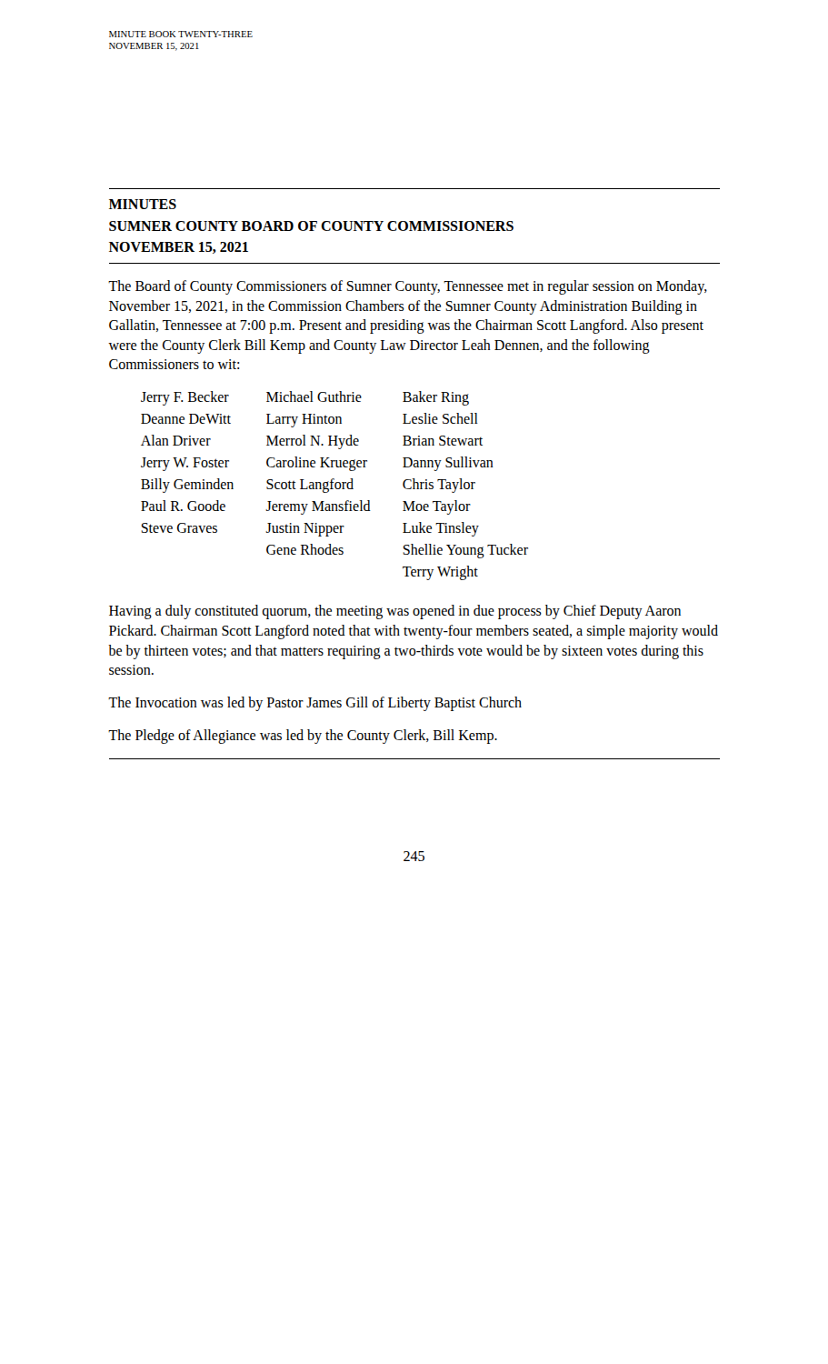Minute Book Twenty-Three
November 15, 2021
MINUTES
SUMNER COUNTY BOARD OF COUNTY COMMISSIONERS
NOVEMBER 15, 2021
The Board of County Commissioners of Sumner County, Tennessee met in regular session on Monday, November 15, 2021, in the Commission Chambers of the Sumner County Administration Building in Gallatin, Tennessee at 7:00 p.m. Present and presiding was the Chairman Scott Langford. Also present were the County Clerk Bill Kemp and County Law Director Leah Dennen, and the following Commissioners to wit:
| Jerry F. Becker | Michael Guthrie | Baker Ring |
| Deanne DeWitt | Larry Hinton | Leslie Schell |
| Alan Driver | Merrol N. Hyde | Brian Stewart |
| Jerry W. Foster | Caroline Krueger | Danny Sullivan |
| Billy Geminden | Scott Langford | Chris Taylor |
| Paul R. Goode | Jeremy Mansfield | Moe Taylor |
| Steve Graves | Justin Nipper | Luke Tinsley |
| | Gene Rhodes | Shellie Young Tucker |
| | | Terry Wright |
Having a duly constituted quorum, the meeting was opened in due process by Chief Deputy Aaron Pickard. Chairman Scott Langford noted that with twenty-four members seated, a simple majority would be by thirteen votes; and that matters requiring a two-thirds vote would be by sixteen votes during this session.
The Invocation was led by Pastor James Gill of Liberty Baptist Church
The Pledge of Allegiance was led by the County Clerk, Bill Kemp.
245